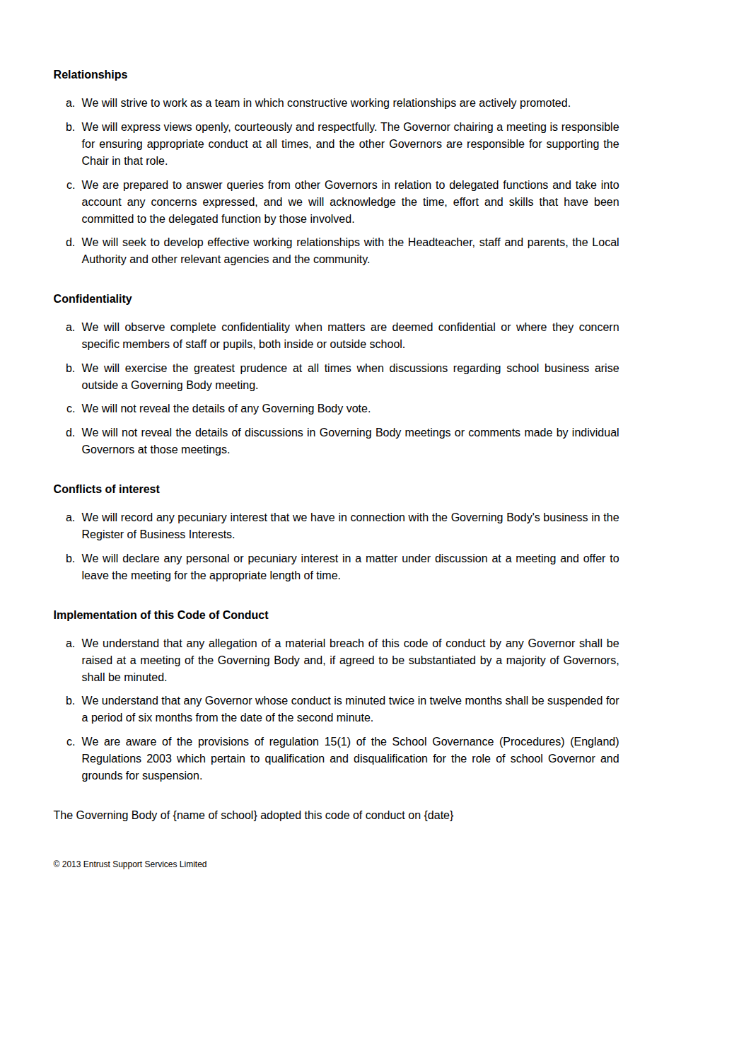Relationships
We will strive to work as a team in which constructive working relationships are actively promoted.
We will express views openly, courteously and respectfully. The Governor chairing a meeting is responsible for ensuring appropriate conduct at all times, and the other Governors are responsible for supporting the Chair in that role.
We are prepared to answer queries from other Governors in relation to delegated functions and take into account any concerns expressed, and we will acknowledge the time, effort and skills that have been committed to the delegated function by those involved.
We will seek to develop effective working relationships with the Headteacher, staff and parents, the Local Authority and other relevant agencies and the community.
Confidentiality
We will observe complete confidentiality when matters are deemed confidential or where they concern specific members of staff or pupils, both inside or outside school.
We will exercise the greatest prudence at all times when discussions regarding school business arise outside a Governing Body meeting.
We will not reveal the details of any Governing Body vote.
We will not reveal the details of discussions in Governing Body meetings or comments made by individual Governors at those meetings.
Conflicts of interest
We will record any pecuniary interest that we have in connection with the Governing Body's business in the Register of Business Interests.
We will declare any personal or pecuniary interest in a matter under discussion at a meeting and offer to leave the meeting for the appropriate length of time.
Implementation of this Code of Conduct
We understand that any allegation of a material breach of this code of conduct by any Governor shall be raised at a meeting of the Governing Body and, if agreed to be substantiated by a majority of Governors, shall be minuted.
We understand that any Governor whose conduct is minuted twice in twelve months shall be suspended for a period of six months from the date of the second minute.
We are aware of the provisions of regulation 15(1) of the School Governance (Procedures) (England) Regulations 2003 which pertain to qualification and disqualification for the role of school Governor and grounds for suspension.
The Governing Body of {name of school} adopted this code of conduct on {date}
© 2013 Entrust Support Services Limited